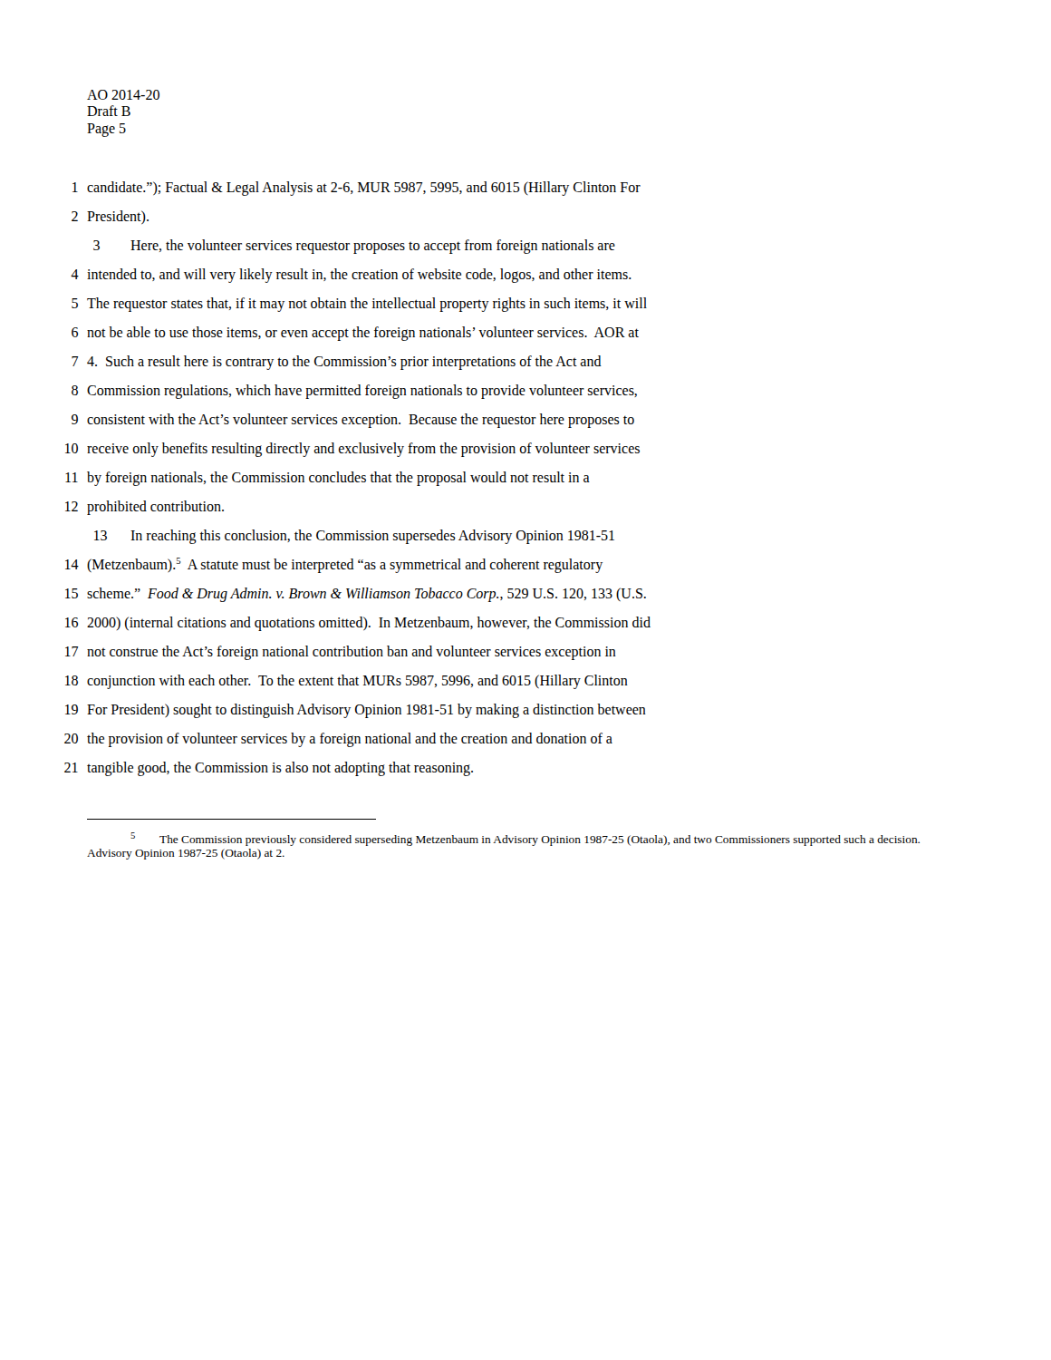AO 2014-20
Draft B
Page 5
candidate.”); Factual & Legal Analysis at 2-6, MUR 5987, 5995, and 6015 (Hillary Clinton For
President).
Here, the volunteer services requestor proposes to accept from foreign nationals are
intended to, and will very likely result in, the creation of website code, logos, and other items.
The requestor states that, if it may not obtain the intellectual property rights in such items, it will
not be able to use those items, or even accept the foreign nationals’ volunteer services. AOR at
4. Such a result here is contrary to the Commission’s prior interpretations of the Act and
Commission regulations, which have permitted foreign nationals to provide volunteer services,
consistent with the Act’s volunteer services exception. Because the requestor here proposes to
receive only benefits resulting directly and exclusively from the provision of volunteer services
by foreign nationals, the Commission concludes that the proposal would not result in a
prohibited contribution.
In reaching this conclusion, the Commission supersedes Advisory Opinion 1981-51
(Metzenbaum).5 A statute must be interpreted “as a symmetrical and coherent regulatory
scheme.” Food & Drug Admin. v. Brown & Williamson Tobacco Corp., 529 U.S. 120, 133 (U.S.
2000) (internal citations and quotations omitted). In Metzenbaum, however, the Commission did
not construe the Act’s foreign national contribution ban and volunteer services exception in
conjunction with each other. To the extent that MURs 5987, 5996, and 6015 (Hillary Clinton
For President) sought to distinguish Advisory Opinion 1981-51 by making a distinction between
the provision of volunteer services by a foreign national and the creation and donation of a
tangible good, the Commission is also not adopting that reasoning.
5 The Commission previously considered superseding Metzenbaum in Advisory Opinion 1987-25 (Otaola), and two Commissioners supported such a decision. Advisory Opinion 1987-25 (Otaola) at 2.